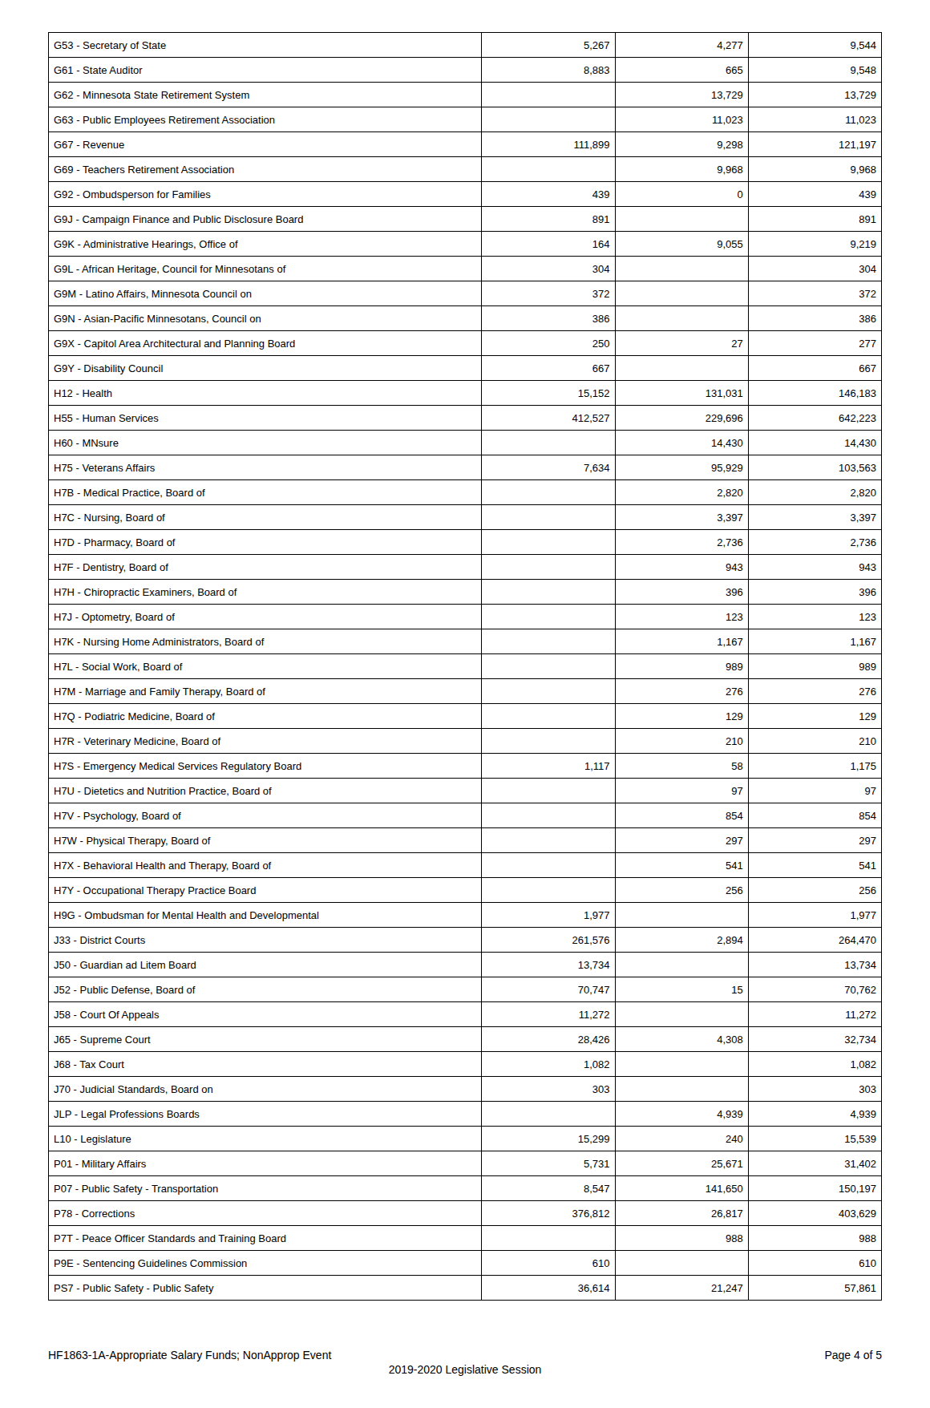| G53 - Secretary of State | 5,267 | 4,277 | 9,544 |
| G61 - State Auditor | 8,883 | 665 | 9,548 |
| G62 - Minnesota State Retirement System | | 13,729 | 13,729 |
| G63 - Public Employees Retirement Association | | 11,023 | 11,023 |
| G67 - Revenue | 111,899 | 9,298 | 121,197 |
| G69 - Teachers Retirement Association | | 9,968 | 9,968 |
| G92 - Ombudsperson for Families | 439 | 0 | 439 |
| G9J - Campaign Finance and Public Disclosure Board | 891 | | 891 |
| G9K - Administrative Hearings, Office of | 164 | 9,055 | 9,219 |
| G9L - African Heritage, Council for Minnesotans of | 304 | | 304 |
| G9M - Latino Affairs, Minnesota Council on | 372 | | 372 |
| G9N - Asian-Pacific Minnesotans, Council on | 386 | | 386 |
| G9X - Capitol Area Architectural and Planning Board | 250 | 27 | 277 |
| G9Y - Disability Council | 667 | | 667 |
| H12 - Health | 15,152 | 131,031 | 146,183 |
| H55 - Human Services | 412,527 | 229,696 | 642,223 |
| H60 - MNsure | | 14,430 | 14,430 |
| H75 - Veterans Affairs | 7,634 | 95,929 | 103,563 |
| H7B - Medical Practice, Board of | | 2,820 | 2,820 |
| H7C - Nursing, Board of | | 3,397 | 3,397 |
| H7D - Pharmacy, Board of | | 2,736 | 2,736 |
| H7F - Dentistry, Board of | | 943 | 943 |
| H7H - Chiropractic Examiners, Board of | | 396 | 396 |
| H7J - Optometry, Board of | | 123 | 123 |
| H7K - Nursing Home Administrators, Board of | | 1,167 | 1,167 |
| H7L - Social Work, Board of | | 989 | 989 |
| H7M - Marriage and Family Therapy, Board of | | 276 | 276 |
| H7Q - Podiatric Medicine, Board of | | 129 | 129 |
| H7R - Veterinary Medicine, Board of | | 210 | 210 |
| H7S - Emergency Medical Services Regulatory Board | 1,117 | 58 | 1,175 |
| H7U - Dietetics and Nutrition Practice, Board of | | 97 | 97 |
| H7V - Psychology, Board of | | 854 | 854 |
| H7W - Physical Therapy, Board of | | 297 | 297 |
| H7X - Behavioral Health and Therapy, Board of | | 541 | 541 |
| H7Y - Occupational Therapy Practice Board | | 256 | 256 |
| H9G - Ombudsman for Mental Health and Developmental | 1,977 | | 1,977 |
| J33 - District Courts | 261,576 | 2,894 | 264,470 |
| J50 - Guardian ad Litem Board | 13,734 | | 13,734 |
| J52 - Public Defense, Board of | 70,747 | 15 | 70,762 |
| J58 - Court Of Appeals | 11,272 | | 11,272 |
| J65 - Supreme Court | 28,426 | 4,308 | 32,734 |
| J68 - Tax Court | 1,082 | | 1,082 |
| J70 - Judicial Standards, Board on | 303 | | 303 |
| JLP - Legal Professions Boards | | 4,939 | 4,939 |
| L10 - Legislature | 15,299 | 240 | 15,539 |
| P01 - Military Affairs | 5,731 | 25,671 | 31,402 |
| P07 - Public Safety - Transportation | 8,547 | 141,650 | 150,197 |
| P78 - Corrections | 376,812 | 26,817 | 403,629 |
| P7T - Peace Officer Standards and Training Board | | 988 | 988 |
| P9E - Sentencing Guidelines Commission | 610 | | 610 |
| PS7 - Public Safety - Public Safety | 36,614 | 21,247 | 57,861 |
HF1863-1A-Appropriate Salary Funds; NonApprop Event
Page 4 of 5
2019-2020 Legislative Session